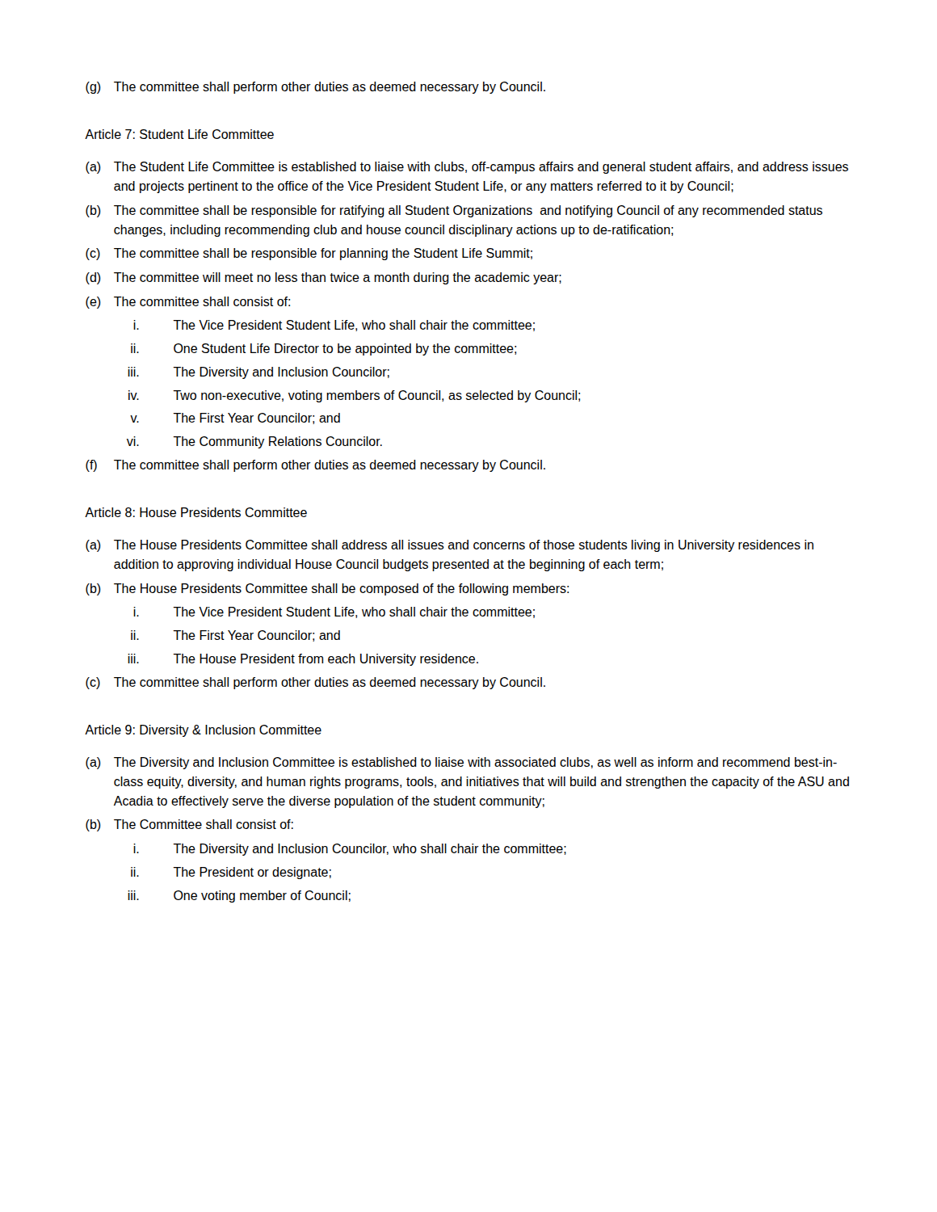(g)
The committee shall perform other duties as deemed necessary by Council.
Article 7: Student Life Committee
(a)
The Student Life Committee is established to liaise with clubs, off-campus affairs and general student affairs, and address issues and projects pertinent to the office of the Vice President Student Life, or any matters referred to it by Council;
(b)
The committee shall be responsible for ratifying all Student Organizations and notifying Council of any recommended status changes, including recommending club and house council disciplinary actions up to de-ratification;
(c)
The committee shall be responsible for planning the Student Life Summit;
(d)
The committee will meet no less than twice a month during the academic year;
(e)
The committee shall consist of:
i. The Vice President Student Life, who shall chair the committee;
ii. One Student Life Director to be appointed by the committee;
iii. The Diversity and Inclusion Councilor;
iv. Two non-executive, voting members of Council, as selected by Council;
v. The First Year Councilor; and
vi. The Community Relations Councilor.
(f)
The committee shall perform other duties as deemed necessary by Council.
Article 8: House Presidents Committee
(a)
The House Presidents Committee shall address all issues and concerns of those students living in University residences in addition to approving individual House Council budgets presented at the beginning of each term;
(b)
The House Presidents Committee shall be composed of the following members:
i. The Vice President Student Life, who shall chair the committee;
ii. The First Year Councilor; and
iii. The House President from each University residence.
(c)
The committee shall perform other duties as deemed necessary by Council.
Article 9: Diversity & Inclusion Committee
(a)
The Diversity and Inclusion Committee is established to liaise with associated clubs, as well as inform and recommend best-in-class equity, diversity, and human rights programs, tools, and initiatives that will build and strengthen the capacity of the ASU and Acadia to effectively serve the diverse population of the student community;
(b)
The Committee shall consist of:
i. The Diversity and Inclusion Councilor, who shall chair the committee;
ii. The President or designate;
iii. One voting member of Council;